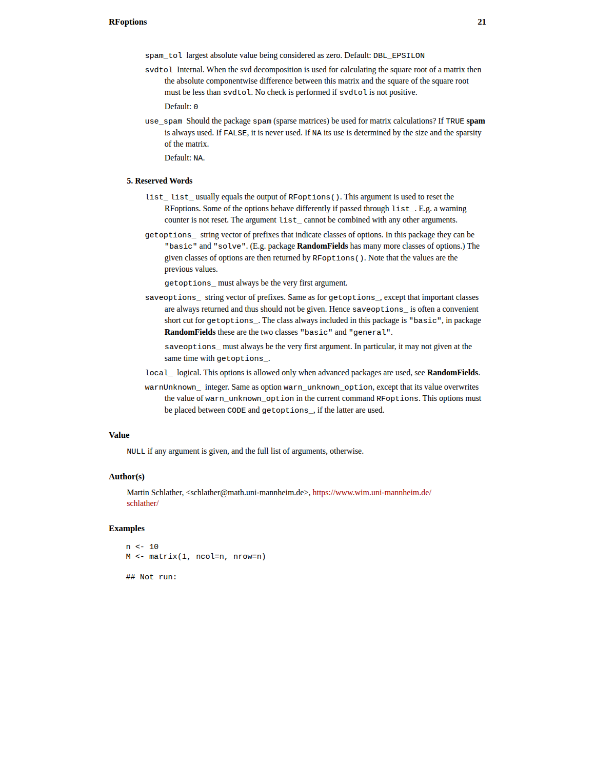RFoptions 21
spam_tol largest absolute value being considered as zero. Default: DBL_EPSILON
svdtol Internal. When the svd decomposition is used for calculating the square root of a matrix then the absolute componentwise difference between this matrix and the square of the square root must be less than svdtol. No check is performed if svdtol is not positive.
Default: 0
use_spam Should the package spam (sparse matrices) be used for matrix calculations? If TRUE spam is always used. If FALSE, it is never used. If NA its use is determined by the size and the sparsity of the matrix.
Default: NA.
5. Reserved Words
list_ list_ usually equals the output of RFoptions(). This argument is used to reset the RFoptions. Some of the options behave differently if passed through list_. E.g. a warning counter is not reset. The argument list_ cannot be combined with any other arguments.
getoptions_ string vector of prefixes that indicate classes of options. In this package they can be "basic" and "solve". (E.g. package RandomFields has many more classes of options.) The given classes of options are then returned by RFoptions(). Note that the values are the previous values.
getoptions_ must always be the very first argument.
saveoptions_ string vector of prefixes. Same as for getoptions_, except that important classes are always returned and thus should not be given. Hence saveoptions_ is often a convenient short cut for getoptions_. The class always included in this package is "basic", in package RandomFields these are the two classes "basic" and "general".
saveoptions_ must always be the very first argument. In particular, it may not given at the same time with getoptions_.
local_ logical. This options is allowed only when advanced packages are used, see RandomFields.
warnUnknown_ integer. Same as option warn_unknown_option, except that its value overwrites the value of warn_unknown_option in the current command RFoptions. This options must be placed between CODE and getoptions_, if the latter are used.
Value
NULL if any argument is given, and the full list of arguments, otherwise.
Author(s)
Martin Schlather, <schlather@math.uni-mannheim.de>, https://www.wim.uni-mannheim.de/
schlather/
Examples
n <- 10
M <- matrix(1, ncol=n, nrow=n)

## Not run: